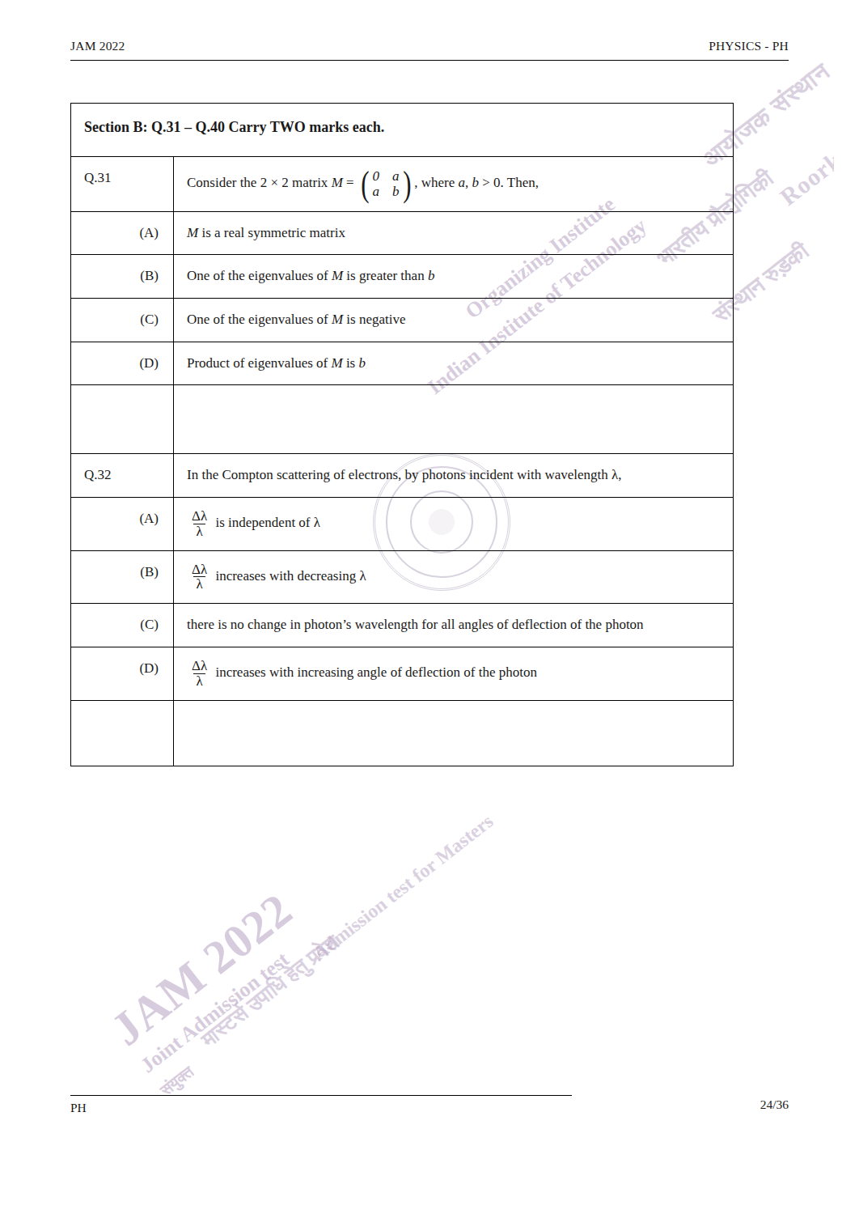JAM 2022
PHYSICS - PH
आयोजक संस्थान
Roorkee
Organizing Institute
Indian Institute of Technology
भारतीय प्रौद्योगिकी
संस्थान रुड़की
Admission test for Masters
मास्टर्स उपाधि हेतु प्रवेश
JAM 2022
Joint Admission test
संयुक्त
| Section B: Q.31 – Q.40 Carry TWO marks each. |
| Q.31 | Consider the 2 × 2 matrix M = ( 0 a a b ) , where a , b > 0. Then, |
| (A) | M is a real symmetric matrix |
| (B) | One of the eigenvalues of M is greater than b |
| (C) | One of the eigenvalues of M is negative |
| (D) | Product of eigenvalues of M is b |
| Q.32 | In the Compton scattering of electrons, by photons incident with wavelength λ , |
| (A) | Δλ λ is independent of λ |
| (B) | Δλ λ increases with decreasing λ |
| (C) | there is no change in photon’s wavelength for all angles of deflection of the photon |
| (D) | Δλ λ increases with increasing angle of deflection of the photon |
PH
24/36